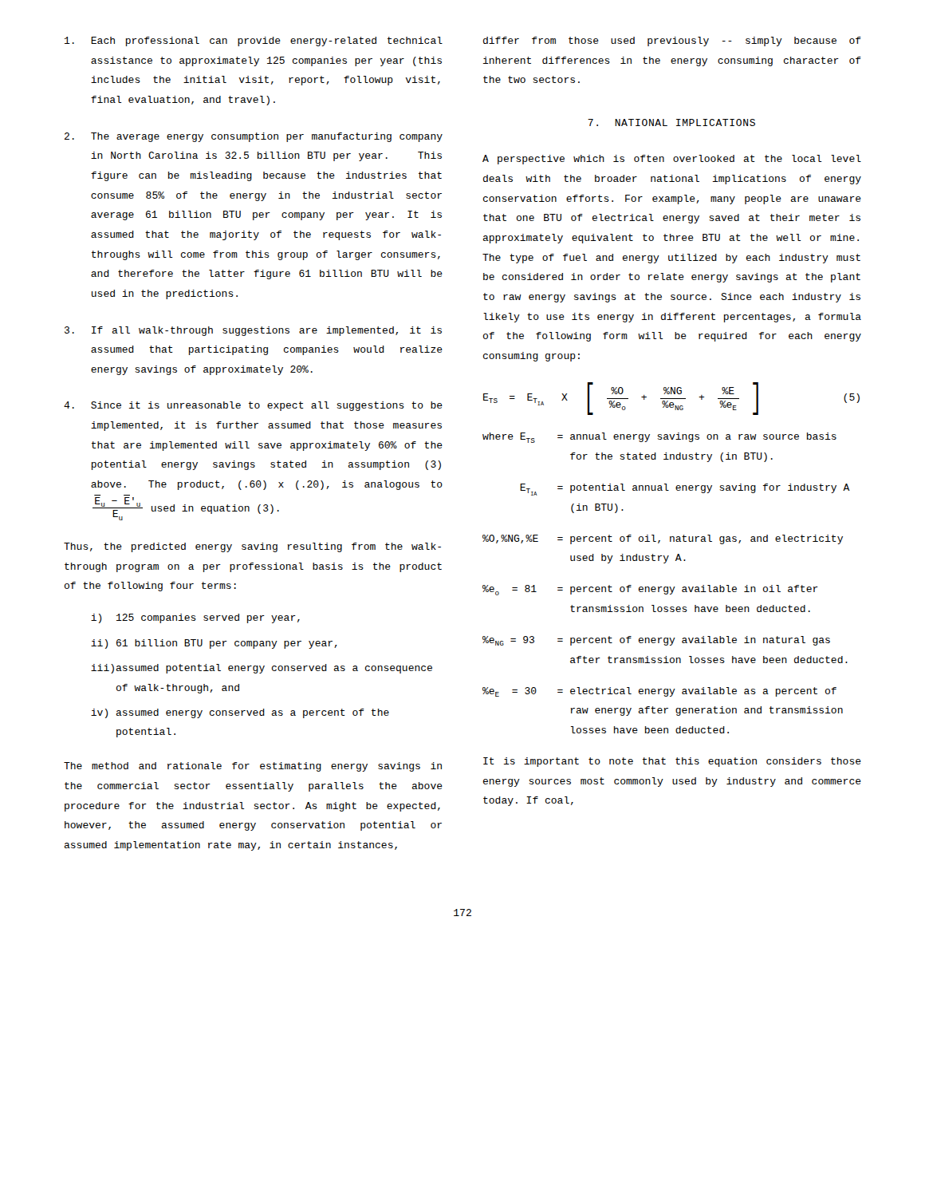Each professional can provide energy-related technical assistance to approximately 125 companies per year (this includes the initial visit, report, followup visit, final evaluation, and travel).
The average energy consumption per manufacturing company in North Carolina is 32.5 billion BTU per year. This figure can be misleading because the industries that consume 85% of the energy in the industrial sector average 61 billion BTU per company per year. It is assumed that the majority of the requests for walk-throughs will come from this group of larger consumers, and therefore the latter figure 61 billion BTU will be used in the predictions.
If all walk-through suggestions are implemented, it is assumed that participating companies would realize energy savings of approximately 20%.
Since it is unreasonable to expect all suggestions to be implemented, it is further assumed that those measures that are implemented will save approximately 60% of the potential energy savings stated in assumption (3) above. The product, (.60) x (.20), is analogous to Eu − E'u Eu used in equation (3).
Thus, the predicted energy saving resulting from the walk-through program on a per professional basis is the product of the following four terms:
i) 125 companies served per year,
ii) 61 billion BTU per company per year,
iii) assumed potential energy conserved as a consequence of walk-through, and
iv) assumed energy conserved as a percent of the potential.
The method and rationale for estimating energy savings in the commercial sector essentially parallels the above procedure for the industrial sector. As might be expected, however, the assumed energy conservation potential or assumed implementation rate may, in certain instances,
differ from those used previously -- simply because of inherent differences in the energy consuming character of the two sectors.
7. NATIONAL IMPLICATIONS
A perspective which is often overlooked at the local level deals with the broader national implications of energy conservation efforts. For example, many people are unaware that one BTU of electrical energy saved at their meter is approximately equivalent to three BTU at the well or mine. The type of fuel and energy utilized by each industry must be considered in order to relate energy savings at the plant to raw energy savings at the source. Since each industry is likely to use its energy in different percentages, a formula of the following form will be required for each energy consuming group:
ETS = ETIA X [ %O%eo + %NG%eNG + %E%eE ]
(5)
where ETS
=
annual energy savings on a raw source basis for the stated industry (in BTU).
ETIA
=
potential annual energy saving for industry A (in BTU).
%O,%NG,%E
=
percent of oil, natural gas, and electricity used by industry A.
%eo = 81
=
percent of energy available in oil after transmission losses have been deducted.
%eNG = 93
=
percent of energy available in natural gas after transmission losses have been deducted.
%eE = 30
=
electrical energy available as a percent of raw energy after generation and transmission losses have been deducted.
It is important to note that this equation considers those energy sources most commonly used by industry and commerce today. If coal,
172